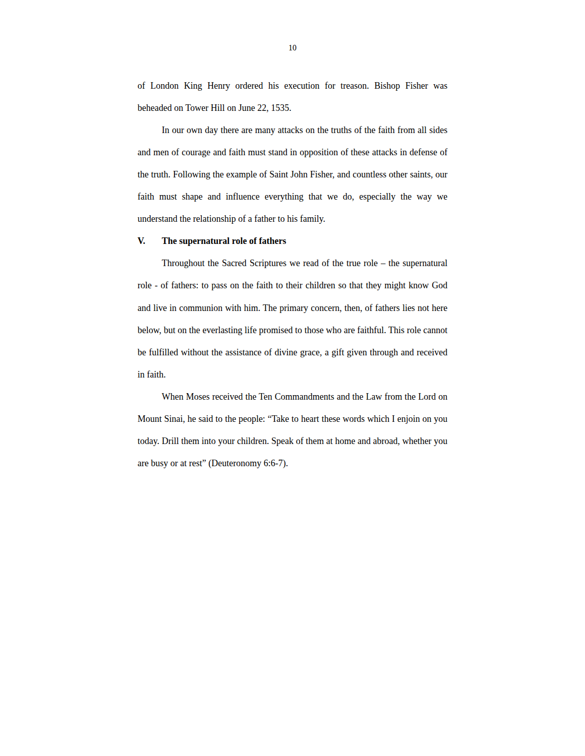10
of London King Henry ordered his execution for treason. Bishop Fisher was beheaded on Tower Hill on June 22, 1535.
In our own day there are many attacks on the truths of the faith from all sides and men of courage and faith must stand in opposition of these attacks in defense of the truth. Following the example of Saint John Fisher, and countless other saints, our faith must shape and influence everything that we do, especially the way we understand the relationship of a father to his family.
V. The supernatural role of fathers
Throughout the Sacred Scriptures we read of the true role – the supernatural role - of fathers: to pass on the faith to their children so that they might know God and live in communion with him. The primary concern, then, of fathers lies not here below, but on the everlasting life promised to those who are faithful. This role cannot be fulfilled without the assistance of divine grace, a gift given through and received in faith.
When Moses received the Ten Commandments and the Law from the Lord on Mount Sinai, he said to the people: “Take to heart these words which I enjoin on you today. Drill them into your children. Speak of them at home and abroad, whether you are busy or at rest” (Deuteronomy 6:6-7).